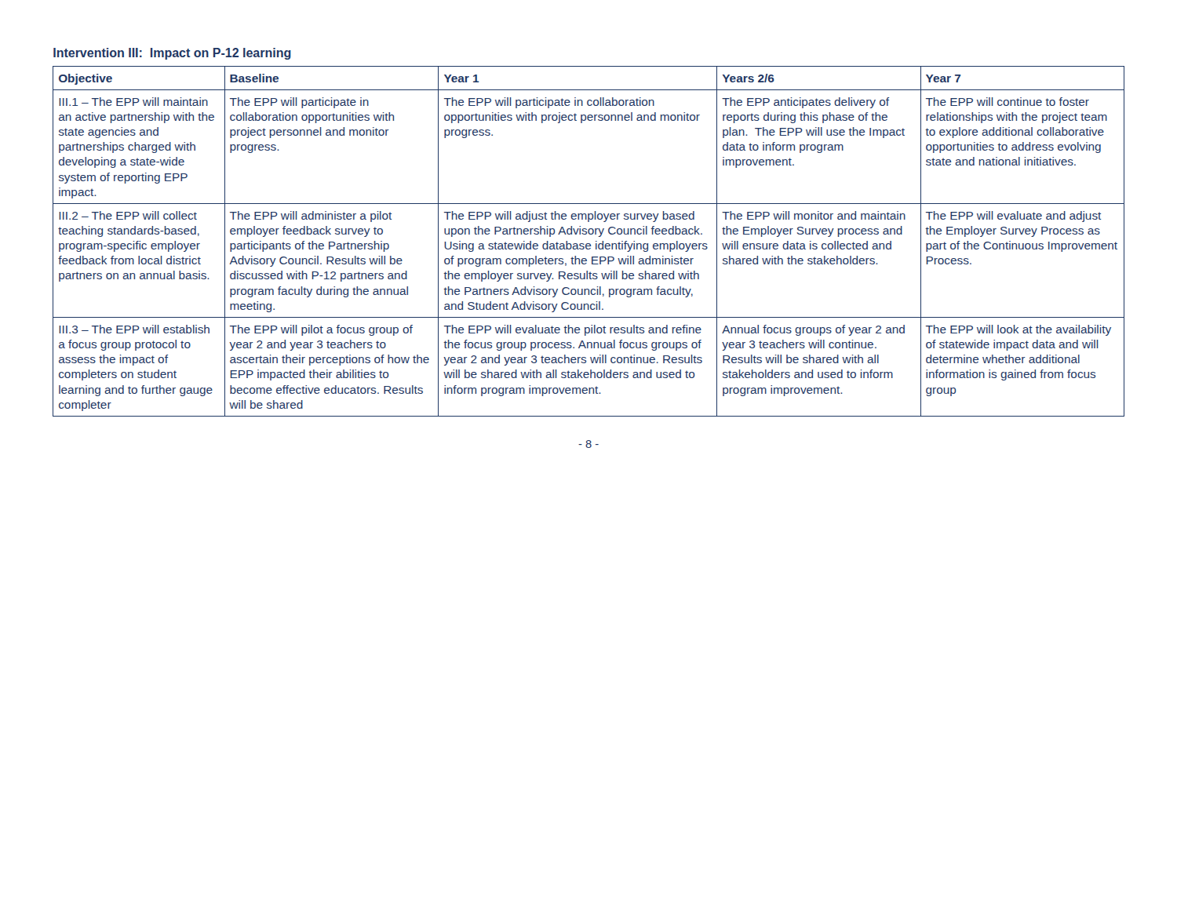Intervention III: Impact on P-12 learning
| Objective | Baseline | Year 1 | Years 2/6 | Year 7 |
| --- | --- | --- | --- | --- |
| III.1 – The EPP will maintain an active partnership with the state agencies and partnerships charged with developing a state-wide system of reporting EPP impact. | The EPP will participate in collaboration opportunities with project personnel and monitor progress. | The EPP will participate in collaboration opportunities with project personnel and monitor progress. | The EPP anticipates delivery of reports during this phase of the plan. The EPP will use the Impact data to inform program improvement. | The EPP will continue to foster relationships with the project team to explore additional collaborative opportunities to address evolving state and national initiatives. |
| III.2 – The EPP will collect teaching standards-based, program-specific employer feedback from local district partners on an annual basis. | The EPP will administer a pilot employer feedback survey to participants of the Partnership Advisory Council. Results will be discussed with P-12 partners and program faculty during the annual meeting. | The EPP will adjust the employer survey based upon the Partnership Advisory Council feedback. Using a statewide database identifying employers of program completers, the EPP will administer the employer survey. Results will be shared with the Partners Advisory Council, program faculty, and Student Advisory Council. | The EPP will monitor and maintain the Employer Survey process and will ensure data is collected and shared with the stakeholders. | The EPP will evaluate and adjust the Employer Survey Process as part of the Continuous Improvement Process. |
| III.3 – The EPP will establish a focus group protocol to assess the impact of completers on student learning and to further gauge completer | The EPP will pilot a focus group of year 2 and year 3 teachers to ascertain their perceptions of how the EPP impacted their abilities to become effective educators. Results will be shared | The EPP will evaluate the pilot results and refine the focus group process. Annual focus groups of year 2 and year 3 teachers will continue. Results will be shared with all stakeholders and used to inform program improvement. | Annual focus groups of year 2 and year 3 teachers will continue. Results will be shared with all stakeholders and used to inform program improvement. | The EPP will look at the availability of statewide impact data and will determine whether additional information is gained from focus group |
- 8 -